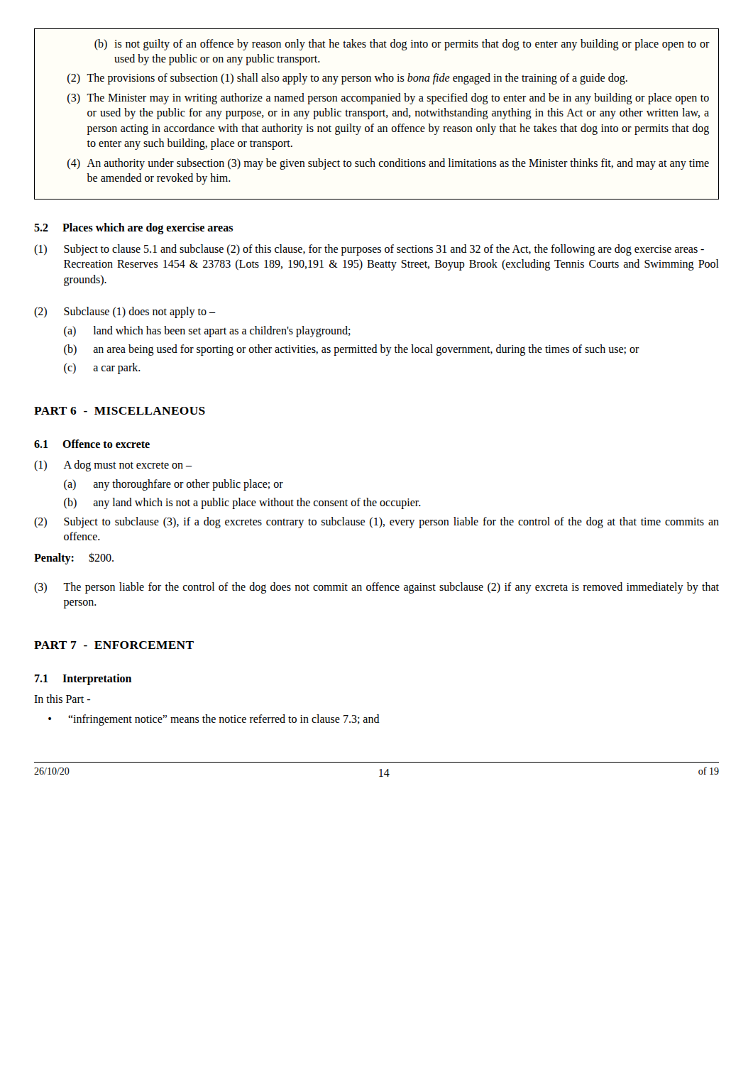(b)
is not guilty of an offence by reason only that he takes that dog into or permits that dog to enter any building or place open to or used by the public or on any public transport.
(2)
The provisions of subsection (1) shall also apply to any person who is bona fide engaged in the training of a guide dog.
(3)
The Minister may in writing authorize a named person accompanied by a specified dog to enter and be in any building or place open to or used by the public for any purpose, or in any public transport, and, notwithstanding anything in this Act or any other written law, a person acting in accordance with that authority is not guilty of an offence by reason only that he takes that dog into or permits that dog to enter any such building, place or transport.
(4)
An authority under subsection (3) may be given subject to such conditions and limitations as the Minister thinks fit, and may at any time be amended or revoked by him.
5.2 Places which are dog exercise areas
(1)
Subject to clause 5.1 and subclause (2) of this clause, for the purposes of sections 31 and 32 of the Act, the following are dog exercise areas -
Recreation Reserves 1454 & 23783 (Lots 189, 190,191 & 195) Beatty Street, Boyup Brook (excluding Tennis Courts and Swimming Pool grounds).
(2)
Subclause (1) does not apply to –
(a)
land which has been set apart as a children's playground;
(b)
an area being used for sporting or other activities, as permitted by the local government, during the times of such use; or
(c)
a car park.
PART 6 - MISCELLANEOUS
6.1 Offence to excrete
(1)
A dog must not excrete on –
(a)
any thoroughfare or other public place; or
(b)
any land which is not a public place without the consent of the occupier.
(2)
Subject to subclause (3), if a dog excretes contrary to subclause (1), every person liable for the control of the dog at that time commits an offence.
Penalty: $200.
(3)
The person liable for the control of the dog does not commit an offence against subclause (2) if any excreta is removed immediately by that person.
PART 7 - ENFORCEMENT
7.1 Interpretation
In this Part -
•
“infringement notice” means the notice referred to in clause 7.3; and
26/10/20
14
of 19